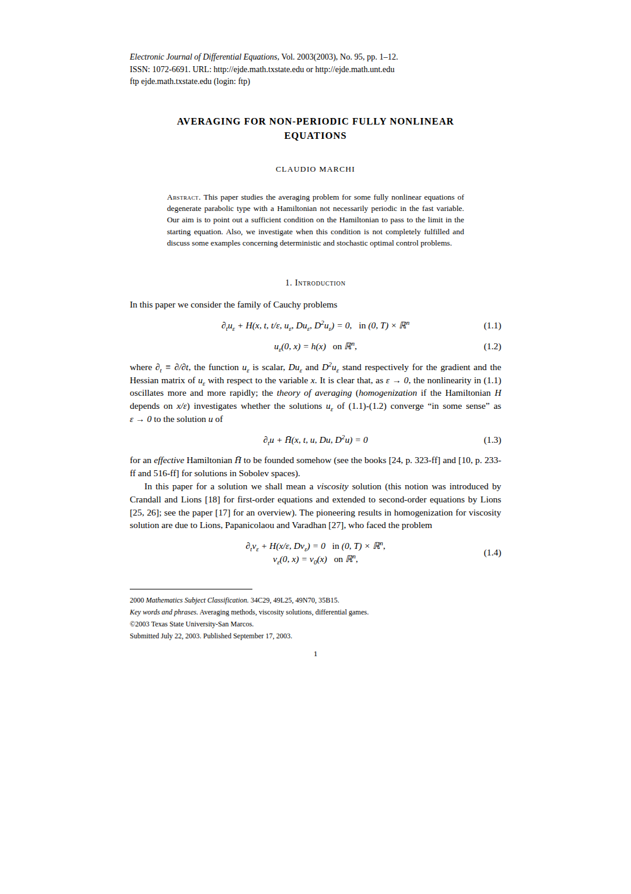Electronic Journal of Differential Equations, Vol. 2003(2003), No. 95, pp. 1–12.
ISSN: 1072-6691. URL: http://ejde.math.txstate.edu or http://ejde.math.unt.edu
ftp ejde.math.txstate.edu (login: ftp)
Averaging for non-periodic fully nonlinear
equations
Claudio Marchi
Abstract. This paper studies the averaging problem for some fully nonlinear equations of degenerate parabolic type with a Hamiltonian not necessarily periodic in the fast variable. Our aim is to point out a sufficient condition on the Hamiltonian to pass to the limit in the starting equation. Also, we investigate when this condition is not completely fulfilled and discuss some examples concerning deterministic and stochastic optimal control problems.
1. Introduction
In this paper we consider the family of Cauchy problems
∂tuε + H(x, t, t/ε, uε, Duε, D2uε) = 0, in (0, T) × ℝn (1.1)
uε(0, x) = h(x) on ℝn, (1.2)
where ∂t ≡ ∂/∂t, the function uε is scalar, Duε and D2uε stand respectively for the gradient and the Hessian matrix of uε with respect to the variable x. It is clear that, as ε → 0, the nonlinearity in (1.1) oscillates more and more rapidly; the theory of averaging (homogenization if the Hamiltonian H depends on x/ε) investigates whether the solutions uε of (1.1)-(1.2) converge “in some sense” as ε → 0 to the solution u of
∂tu + H̄(x, t, u, Du, D2u) = 0 (1.3)
for an effective Hamiltonian H̄ to be founded somehow (see the books [24, p. 323-ff] and [10, p. 233-ff and 516-ff] for solutions in Sobolev spaces).
In this paper for a solution we shall mean a viscosity solution (this notion was introduced by Crandall and Lions [18] for first-order equations and extended to second-order equations by Lions [25, 26]; see the paper [17] for an overview). The pioneering results in homogenization for viscosity solution are due to Lions, Papanicolaou and Varadhan [27], who faced the problem
∂tvε + H(x/ε, Dvε) = 0 in (0, T) × ℝn, vε(0, x) = v0(x) on ℝn, (1.4)
2000 Mathematics Subject Classification. 34C29, 49L25, 49N70, 35B15.
Key words and phrases. Averaging methods, viscosity solutions, differential games.
©2003 Texas State University-San Marcos.
Submitted July 22, 2003. Published September 17, 2003.
1